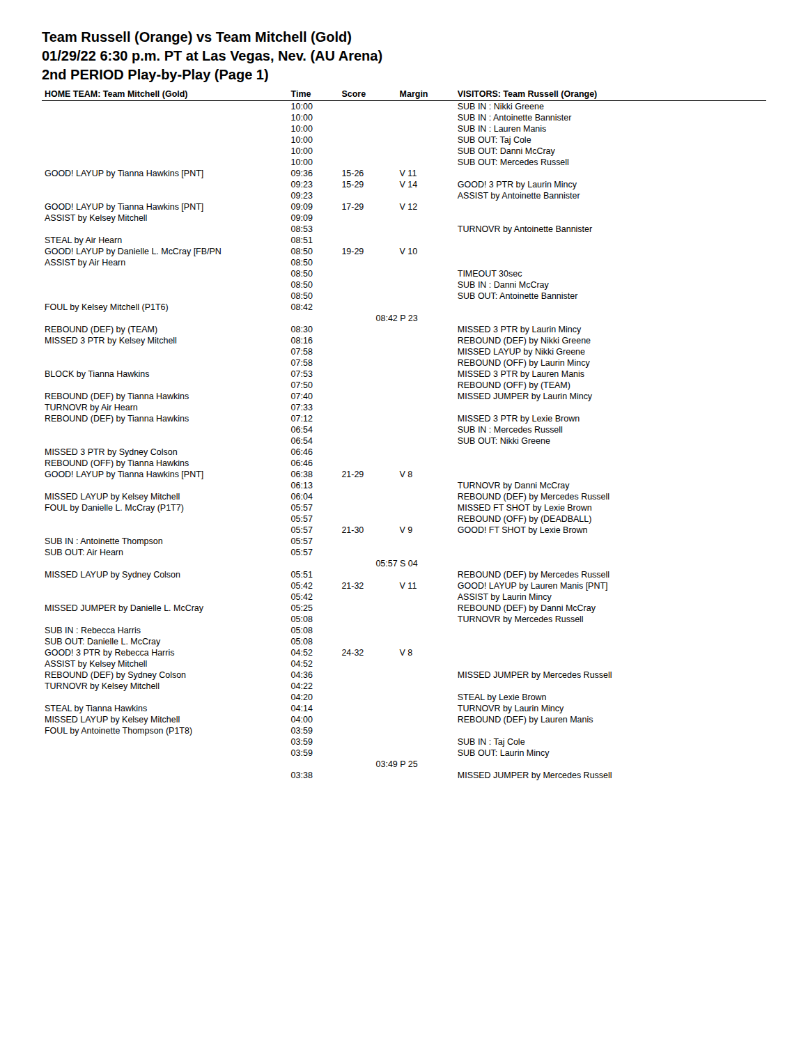Team Russell (Orange) vs Team Mitchell (Gold) 01/29/22 6:30 p.m. PT at Las Vegas, Nev. (AU Arena) 2nd PERIOD Play-by-Play (Page 1)
| HOME TEAM: Team Mitchell (Gold) | Time | Score | Margin | VISITORS: Team Russell (Orange) |
| --- | --- | --- | --- | --- |
| | 10:00 | | | SUB IN : Nikki Greene |
| | 10:00 | | | SUB IN : Antoinette Bannister |
| | 10:00 | | | SUB IN : Lauren Manis |
| | 10:00 | | | SUB OUT: Taj Cole |
| | 10:00 | | | SUB OUT: Danni McCray |
| | 10:00 | | | SUB OUT: Mercedes Russell |
| GOOD! LAYUP by Tianna Hawkins [PNT] | 09:36 | 15-26 | V 11 | |
| | 09:23 | 15-29 | V 14 | GOOD! 3 PTR by Laurin Mincy |
| | 09:23 | | | ASSIST by Antoinette Bannister |
| GOOD! LAYUP by Tianna Hawkins [PNT] | 09:09 | 17-29 | V 12 | |
| ASSIST by Kelsey Mitchell | 09:09 | | | |
| | 08:53 | | | TURNOVR by Antoinette Bannister |
| STEAL by Air Hearn | 08:51 | | | |
| GOOD! LAYUP by Danielle L. McCray [FB/PN | 08:50 | 19-29 | V 10 | |
| ASSIST by Air Hearn | 08:50 | | | |
| | 08:50 | | | TIMEOUT 30sec |
| | 08:50 | | | SUB IN : Danni McCray |
| | 08:50 | | | SUB OUT: Antoinette Bannister |
| FOUL by Kelsey Mitchell (P1T6) | 08:42 | | | |
| | | 08:42 P 23 | |
| REBOUND (DEF) by (TEAM) | 08:30 | | | MISSED 3 PTR by Laurin Mincy |
| MISSED 3 PTR by Kelsey Mitchell | 08:16 | | | REBOUND (DEF) by Nikki Greene |
| | 07:58 | | | MISSED LAYUP by Nikki Greene |
| | 07:58 | | | REBOUND (OFF) by Laurin Mincy |
| BLOCK by Tianna Hawkins | 07:53 | | | MISSED 3 PTR by Lauren Manis |
| | 07:50 | | | REBOUND (OFF) by (TEAM) |
| REBOUND (DEF) by Tianna Hawkins | 07:40 | | | MISSED JUMPER by Laurin Mincy |
| TURNOVR by Air Hearn | 07:33 | | | |
| REBOUND (DEF) by Tianna Hawkins | 07:12 | | | MISSED 3 PTR by Lexie Brown |
| | 06:54 | | | SUB IN : Mercedes Russell |
| | 06:54 | | | SUB OUT: Nikki Greene |
| MISSED 3 PTR by Sydney Colson | 06:46 | | | |
| REBOUND (OFF) by Tianna Hawkins | 06:46 | | | |
| GOOD! LAYUP by Tianna Hawkins [PNT] | 06:38 | 21-29 | V 8 | |
| | 06:13 | | | TURNOVR by Danni McCray |
| MISSED LAYUP by Kelsey Mitchell | 06:04 | | | REBOUND (DEF) by Mercedes Russell |
| FOUL by Danielle L. McCray (P1T7) | 05:57 | | | MISSED FT SHOT by Lexie Brown |
| | 05:57 | | | REBOUND (OFF) by (DEADBALL) |
| | 05:57 | 21-30 | V 9 | GOOD! FT SHOT by Lexie Brown |
| SUB IN : Antoinette Thompson | 05:57 | | | |
| SUB OUT: Air Hearn | 05:57 | | | |
| | | 05:57 S 04 | |
| MISSED LAYUP by Sydney Colson | 05:51 | | | REBOUND (DEF) by Mercedes Russell |
| | 05:42 | 21-32 | V 11 | GOOD! LAYUP by Lauren Manis [PNT] |
| | 05:42 | | | ASSIST by Laurin Mincy |
| MISSED JUMPER by Danielle L. McCray | 05:25 | | | REBOUND (DEF) by Danni McCray |
| | 05:08 | | | TURNOVR by Mercedes Russell |
| SUB IN : Rebecca Harris | 05:08 | | | |
| SUB OUT: Danielle L. McCray | 05:08 | | | |
| GOOD! 3 PTR by Rebecca Harris | 04:52 | 24-32 | V 8 | |
| ASSIST by Kelsey Mitchell | 04:52 | | | |
| REBOUND (DEF) by Sydney Colson | 04:36 | | | MISSED JUMPER by Mercedes Russell |
| TURNOVR by Kelsey Mitchell | 04:22 | | | |
| | 04:20 | | | STEAL by Lexie Brown |
| STEAL by Tianna Hawkins | 04:14 | | | TURNOVR by Laurin Mincy |
| MISSED LAYUP by Kelsey Mitchell | 04:00 | | | REBOUND (DEF) by Lauren Manis |
| FOUL by Antoinette Thompson (P1T8) | 03:59 | | | |
| | 03:59 | | | SUB IN : Taj Cole |
| | 03:59 | | | SUB OUT: Laurin Mincy |
| | | 03:49 P 25 | |
| | 03:38 | | | MISSED JUMPER by Mercedes Russell |